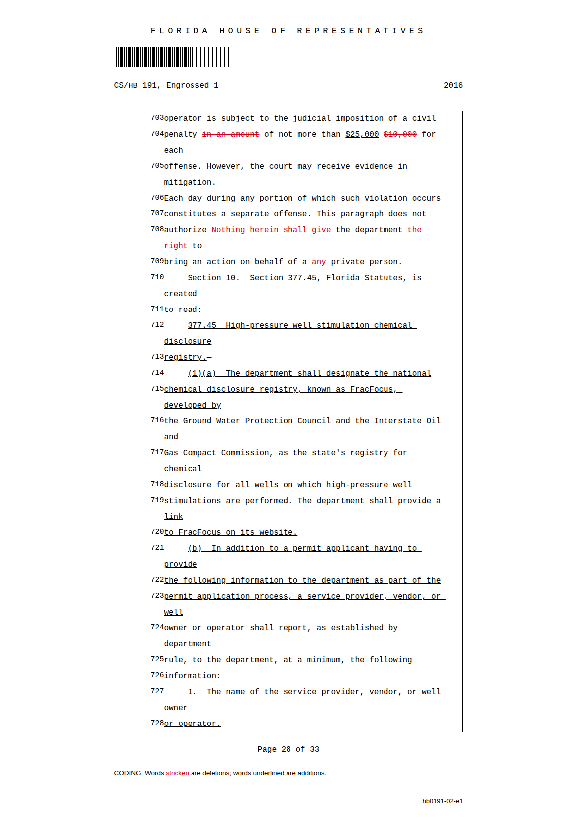FLORIDA HOUSE OF REPRESENTATIVES
CS/HB 191, Engrossed 1 2016
| 703 | operator is subject to the judicial imposition of a civil |
| 704 | penalty in an amount of not more than $25,000 $10,000 for each |
| 705 | offense. However, the court may receive evidence in mitigation. |
| 706 | Each day during any portion of which such violation occurs |
| 707 | constitutes a separate offense. This paragraph does not |
| 708 | authorize Nothing herein shall give the department the right to |
| 709 | bring an action on behalf of a any private person. |
| 710 | Section 10. Section 377.45, Florida Statutes, is created |
| 711 | to read: |
| 712 | 377.45 High-pressure well stimulation chemical disclosure |
| 713 | registry. — |
| 714 | (1)(a) The department shall designate the national |
| 715 | chemical disclosure registry, known as FracFocus, developed by |
| 716 | the Ground Water Protection Council and the Interstate Oil and |
| 717 | Gas Compact Commission, as the state's registry for chemical |
| 718 | disclosure for all wells on which high-pressure well |
| 719 | stimulations are performed. The department shall provide a link |
| 720 | to FracFocus on its website. |
| 721 | (b) In addition to a permit applicant having to provide |
| 722 | the following information to the department as part of the |
| 723 | permit application process, a service provider, vendor, or well |
| 724 | owner or operator shall report, as established by department |
| 725 | rule, to the department, at a minimum, the following |
| 726 | information: |
| 727 | 1. The name of the service provider, vendor, or well owner |
| 728 | or operator. |
Page 28 of 33
CODING: Words stricken are deletions; words underlined are additions.
hb0191-02-e1